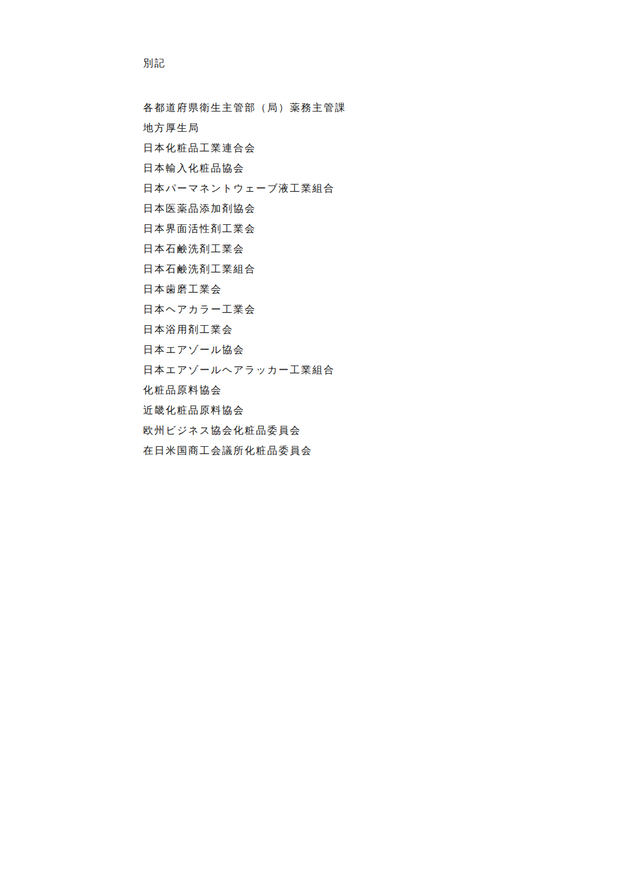別記
各都道府県衛生主管部（局）薬務主管課
地方厚生局
日本化粧品工業連合会
日本輸入化粧品協会
日本パーマネントウェーブ液工業組合
日本医薬品添加剤協会
日本界面活性剤工業会
日本石鹸洗剤工業会
日本石鹸洗剤工業組合
日本歯磨工業会
日本ヘアカラー工業会
日本浴用剤工業会
日本エアゾール協会
日本エアゾールヘアラッカー工業組合
化粧品原料協会
近畿化粧品原料協会
欧州ビジネス協会化粧品委員会
在日米国商工会議所化粧品委員会